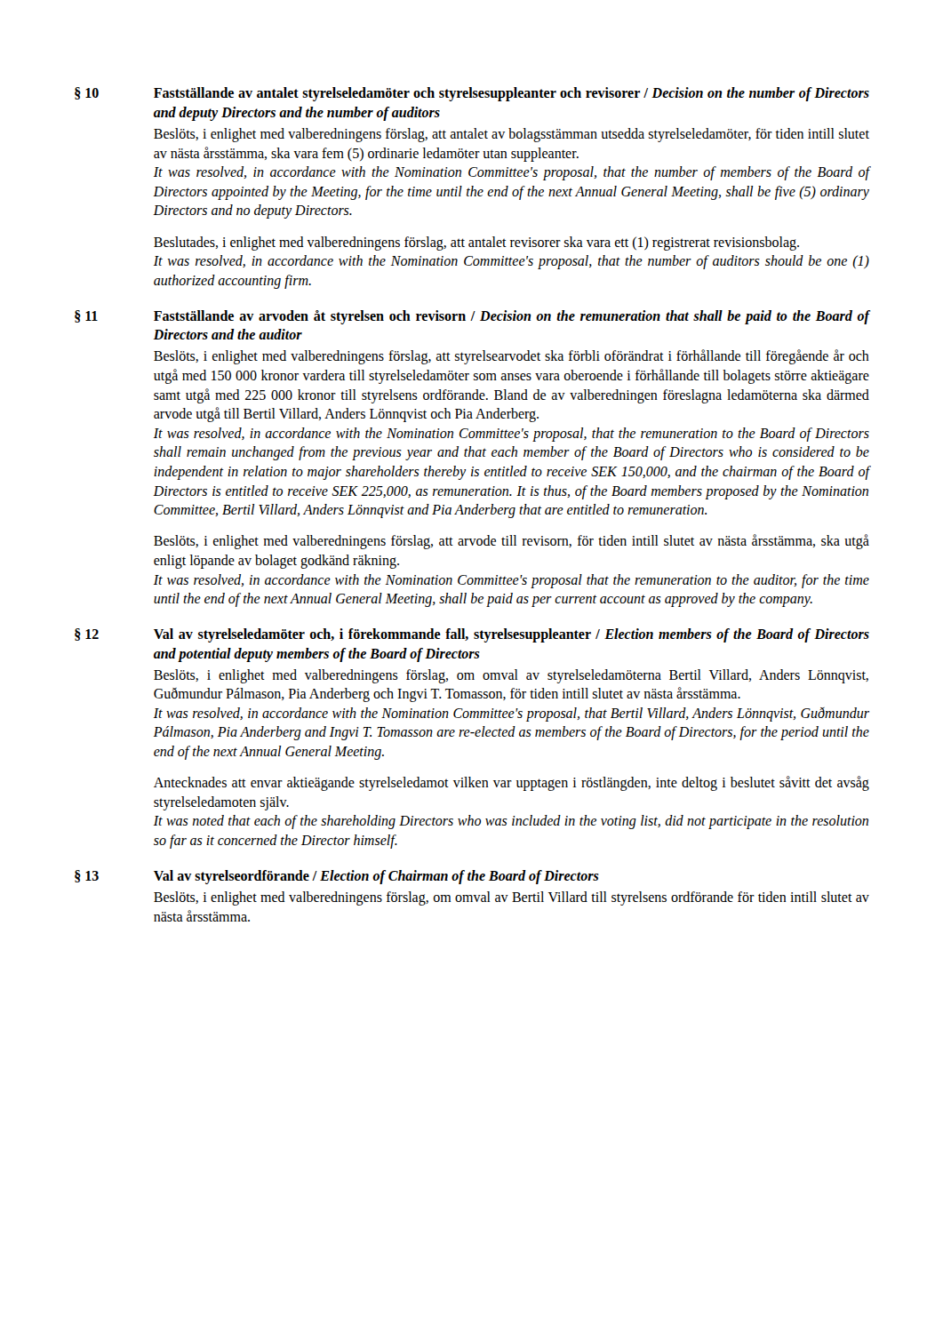§ 10
Fastställande av antalet styrelseledamöter och styrelsesuppleanter och revisorer / Decision on the number of Directors and deputy Directors and the number of auditors
Beslöts, i enlighet med valberedningens förslag, att antalet av bolagsstämman utsedda styrelseledamöter, för tiden intill slutet av nästa årsstämma, ska vara fem (5) ordinarie ledamöter utan suppleanter.
It was resolved, in accordance with the Nomination Committee's proposal, that the number of members of the Board of Directors appointed by the Meeting, for the time until the end of the next Annual General Meeting, shall be five (5) ordinary Directors and no deputy Directors.
Beslutades, i enlighet med valberedningens förslag, att antalet revisorer ska vara ett (1) registrerat revisionsbolag.
It was resolved, in accordance with the Nomination Committee's proposal, that the number of auditors should be one (1) authorized accounting firm.
§ 11
Fastställande av arvoden åt styrelsen och revisorn / Decision on the remuneration that shall be paid to the Board of Directors and the auditor
Beslöts, i enlighet med valberedningens förslag, att styrelsearvodet ska förbli oförändrat i förhållande till föregående år och utgå med 150 000 kronor vardera till styrelseledamöter som anses vara oberoende i förhållande till bolagets större aktieägare samt utgå med 225 000 kronor till styrelsens ordförande. Bland de av valberedningen föreslagna ledamöterna ska därmed arvode utgå till Bertil Villard, Anders Lönnqvist och Pia Anderberg.
It was resolved, in accordance with the Nomination Committee's proposal, that the remuneration to the Board of Directors shall remain unchanged from the previous year and that each member of the Board of Directors who is considered to be independent in relation to major shareholders thereby is entitled to receive SEK 150,000, and the chairman of the Board of Directors is entitled to receive SEK 225,000, as remuneration. It is thus, of the Board members proposed by the Nomination Committee, Bertil Villard, Anders Lönnqvist and Pia Anderberg that are entitled to remuneration.
Beslöts, i enlighet med valberedningens förslag, att arvode till revisorn, för tiden intill slutet av nästa årsstämma, ska utgå enligt löpande av bolaget godkänd räkning.
It was resolved, in accordance with the Nomination Committee's proposal that the remuneration to the auditor, for the time until the end of the next Annual General Meeting, shall be paid as per current account as approved by the company.
§ 12
Val av styrelseledamöter och, i förekommande fall, styrelsesuppleanter / Election members of the Board of Directors and potential deputy members of the Board of Directors
Beslöts, i enlighet med valberedningens förslag, om omval av styrelseledamöterna Bertil Villard, Anders Lönnqvist, Guðmundur Pálmason, Pia Anderberg och Ingvi T. Tomasson, för tiden intill slutet av nästa årsstämma.
It was resolved, in accordance with the Nomination Committee's proposal, that Bertil Villard, Anders Lönnqvist, Guðmundur Pálmason, Pia Anderberg and Ingvi T. Tomasson are re-elected as members of the Board of Directors, for the period until the end of the next Annual General Meeting.
Antecknades att envar aktieägande styrelseledamot vilken var upptagen i röstlängden, inte deltog i beslutet såvitt det avsåg styrelseledamoten själv.
It was noted that each of the shareholding Directors who was included in the voting list, did not participate in the resolution so far as it concerned the Director himself.
§ 13
Val av styrelseordförande / Election of Chairman of the Board of Directors
Beslöts, i enlighet med valberedningens förslag, om omval av Bertil Villard till styrelsens ordförande för tiden intill slutet av nästa årsstämma.